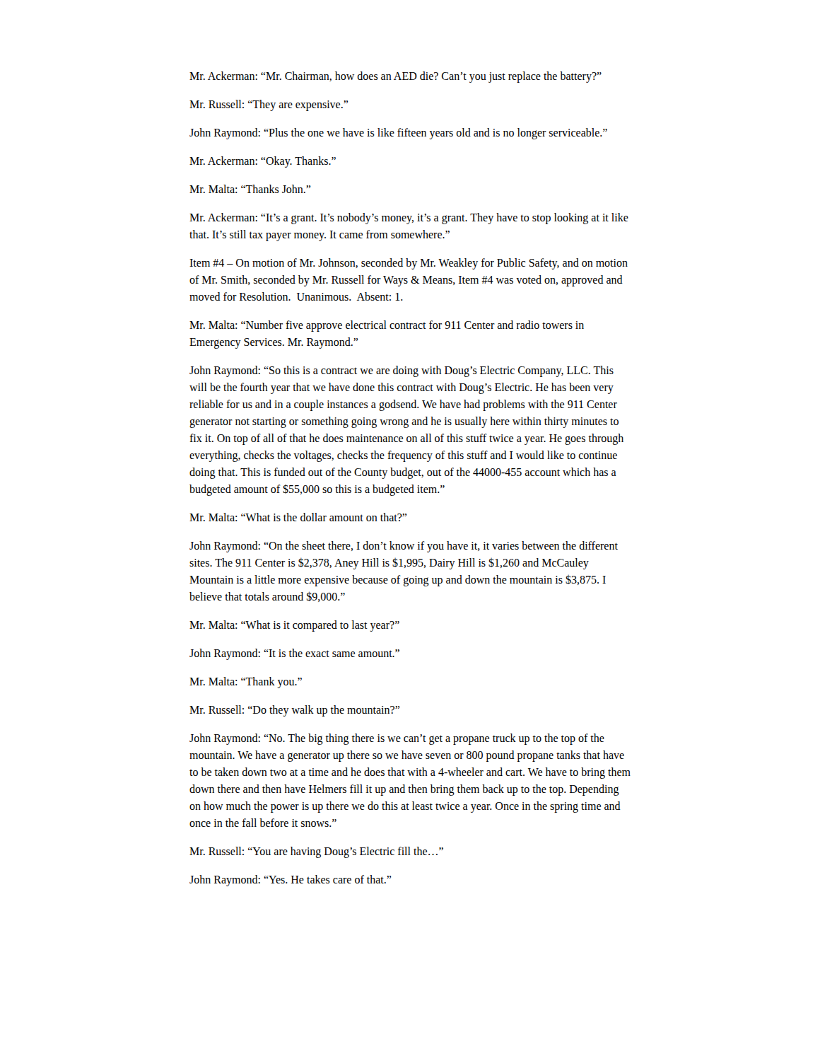Mr. Ackerman: “Mr. Chairman, how does an AED die? Can’t you just replace the battery?”
Mr. Russell: “They are expensive.”
John Raymond: “Plus the one we have is like fifteen years old and is no longer serviceable.”
Mr. Ackerman: “Okay. Thanks.”
Mr. Malta: “Thanks John.”
Mr. Ackerman: “It’s a grant. It’s nobody’s money, it’s a grant. They have to stop looking at it like that. It’s still tax payer money. It came from somewhere.”
Item #4 – On motion of Mr. Johnson, seconded by Mr. Weakley for Public Safety, and on motion of Mr. Smith, seconded by Mr. Russell for Ways & Means, Item #4 was voted on, approved and moved for Resolution. Unanimous. Absent: 1.
Mr. Malta: “Number five approve electrical contract for 911 Center and radio towers in Emergency Services. Mr. Raymond.”
John Raymond: “So this is a contract we are doing with Doug’s Electric Company, LLC. This will be the fourth year that we have done this contract with Doug’s Electric. He has been very reliable for us and in a couple instances a godsend. We have had problems with the 911 Center generator not starting or something going wrong and he is usually here within thirty minutes to fix it. On top of all of that he does maintenance on all of this stuff twice a year. He goes through everything, checks the voltages, checks the frequency of this stuff and I would like to continue doing that. This is funded out of the County budget, out of the 44000-455 account which has a budgeted amount of $55,000 so this is a budgeted item.”
Mr. Malta: “What is the dollar amount on that?”
John Raymond: “On the sheet there, I don’t know if you have it, it varies between the different sites. The 911 Center is $2,378, Aney Hill is $1,995, Dairy Hill is $1,260 and McCauley Mountain is a little more expensive because of going up and down the mountain is $3,875. I believe that totals around $9,000.”
Mr. Malta: “What is it compared to last year?”
John Raymond: “It is the exact same amount.”
Mr. Malta: “Thank you.”
Mr. Russell: “Do they walk up the mountain?”
John Raymond: “No. The big thing there is we can’t get a propane truck up to the top of the mountain. We have a generator up there so we have seven or 800 pound propane tanks that have to be taken down two at a time and he does that with a 4-wheeler and cart. We have to bring them down there and then have Helmers fill it up and then bring them back up to the top. Depending on how much the power is up there we do this at least twice a year. Once in the spring time and once in the fall before it snows.”
Mr. Russell: “You are having Doug’s Electric fill the…”
John Raymond: “Yes. He takes care of that.”